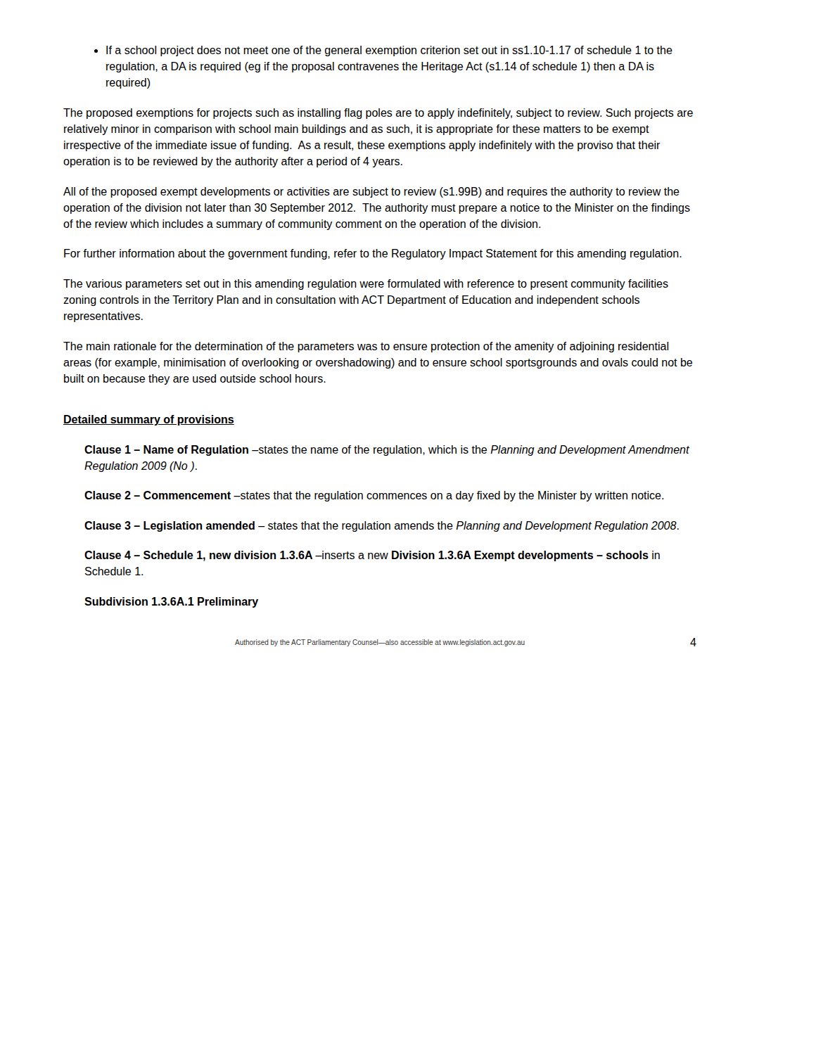If a school project does not meet one of the general exemption criterion set out in ss1.10-1.17 of schedule 1 to the regulation, a DA is required (eg if the proposal contravenes the Heritage Act (s1.14 of schedule 1) then a DA is required)
The proposed exemptions for projects such as installing flag poles are to apply indefinitely, subject to review. Such projects are relatively minor in comparison with school main buildings and as such, it is appropriate for these matters to be exempt irrespective of the immediate issue of funding. As a result, these exemptions apply indefinitely with the proviso that their operation is to be reviewed by the authority after a period of 4 years.
All of the proposed exempt developments or activities are subject to review (s1.99B) and requires the authority to review the operation of the division not later than 30 September 2012. The authority must prepare a notice to the Minister on the findings of the review which includes a summary of community comment on the operation of the division.
For further information about the government funding, refer to the Regulatory Impact Statement for this amending regulation.
The various parameters set out in this amending regulation were formulated with reference to present community facilities zoning controls in the Territory Plan and in consultation with ACT Department of Education and independent schools representatives.
The main rationale for the determination of the parameters was to ensure protection of the amenity of adjoining residential areas (for example, minimisation of overlooking or overshadowing) and to ensure school sportsgrounds and ovals could not be built on because they are used outside school hours.
Detailed summary of provisions
Clause 1 – Name of Regulation –states the name of the regulation, which is the Planning and Development Amendment Regulation 2009 (No ).
Clause 2 – Commencement –states that the regulation commences on a day fixed by the Minister by written notice.
Clause 3 – Legislation amended – states that the regulation amends the Planning and Development Regulation 2008.
Clause 4 – Schedule 1, new division 1.3.6A –inserts a new Division 1.3.6A Exempt developments – schools in Schedule 1.
Subdivision 1.3.6A.1 Preliminary
Authorised by the ACT Parliamentary Counsel—also accessible at www.legislation.act.gov.au 4